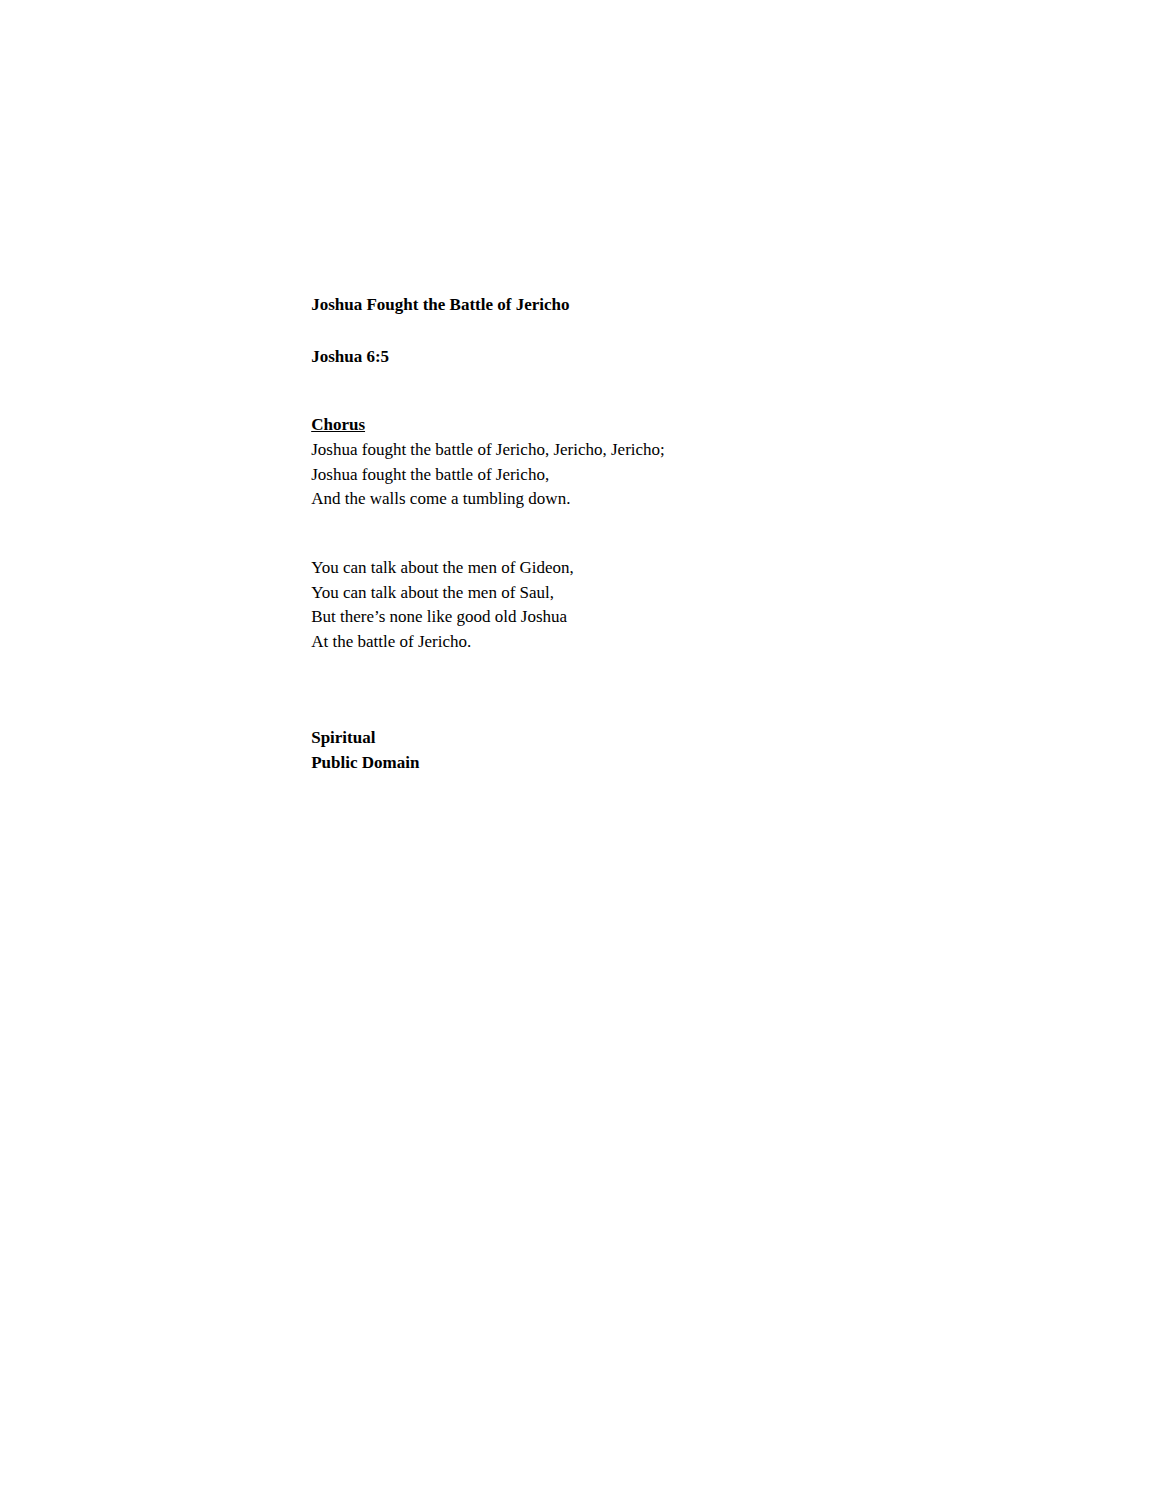Joshua Fought the Battle of Jericho
Joshua 6:5
Chorus
Joshua fought the battle of Jericho, Jericho, Jericho;
Joshua fought the battle of Jericho,
And the walls come a tumbling down.
You can talk about the men of Gideon,
You can talk about the men of Saul,
But there’s none like good old Joshua
At the battle of Jericho.
Spiritual
Public Domain